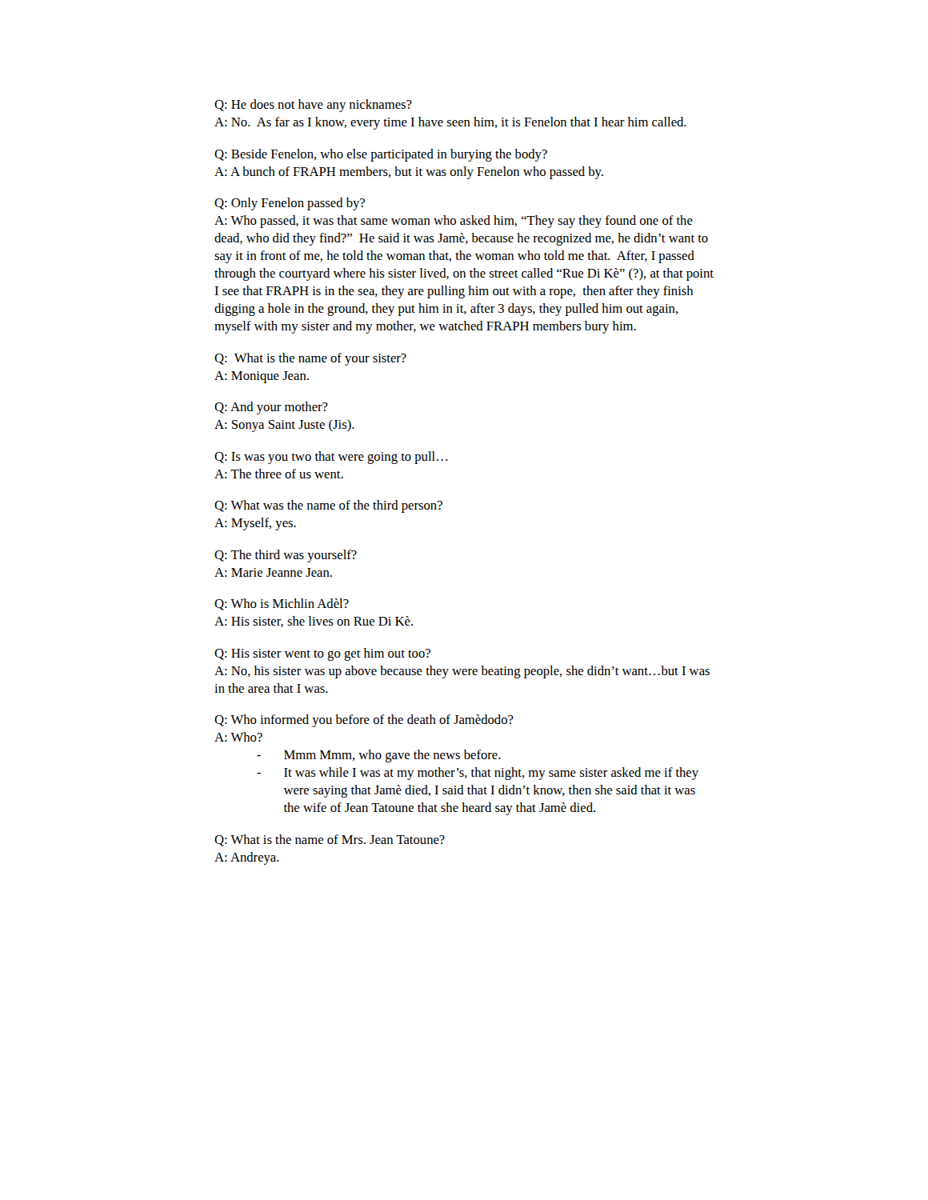Q: He does not have any nicknames?
A: No. As far as I know, every time I have seen him, it is Fenelon that I hear him called.
Q: Beside Fenelon, who else participated in burying the body?
A: A bunch of FRAPH members, but it was only Fenelon who passed by.
Q: Only Fenelon passed by?
A: Who passed, it was that same woman who asked him, “They say they found one of the dead, who did they find?” He said it was Jamè, because he recognized me, he didn’t want to say it in front of me, he told the woman that, the woman who told me that. After, I passed through the courtyard where his sister lived, on the street called “Rue Di Kè” (?), at that point I see that FRAPH is in the sea, they are pulling him out with a rope, then after they finish digging a hole in the ground, they put him in it, after 3 days, they pulled him out again, myself with my sister and my mother, we watched FRAPH members bury him.
Q: What is the name of your sister?
A: Monique Jean.
Q: And your mother?
A: Sonya Saint Juste (Jis).
Q: Is was you two that were going to pull…
A: The three of us went.
Q: What was the name of the third person?
A: Myself, yes.
Q: The third was yourself?
A: Marie Jeanne Jean.
Q: Who is Michlin Adèl?
A: His sister, she lives on Rue Di Kè.
Q: His sister went to go get him out too?
A: No, his sister was up above because they were beating people, she didn’t want…but I was in the area that I was.
Q: Who informed you before of the death of Jamèdodo?
A: Who?
Mmm Mmm, who gave the news before.
It was while I was at my mother’s, that night, my same sister asked me if they were saying that Jamè died, I said that I didn’t know, then she said that it was the wife of Jean Tatoune that she heard say that Jamè died.
Q: What is the name of Mrs. Jean Tatoune?
A: Andreya.